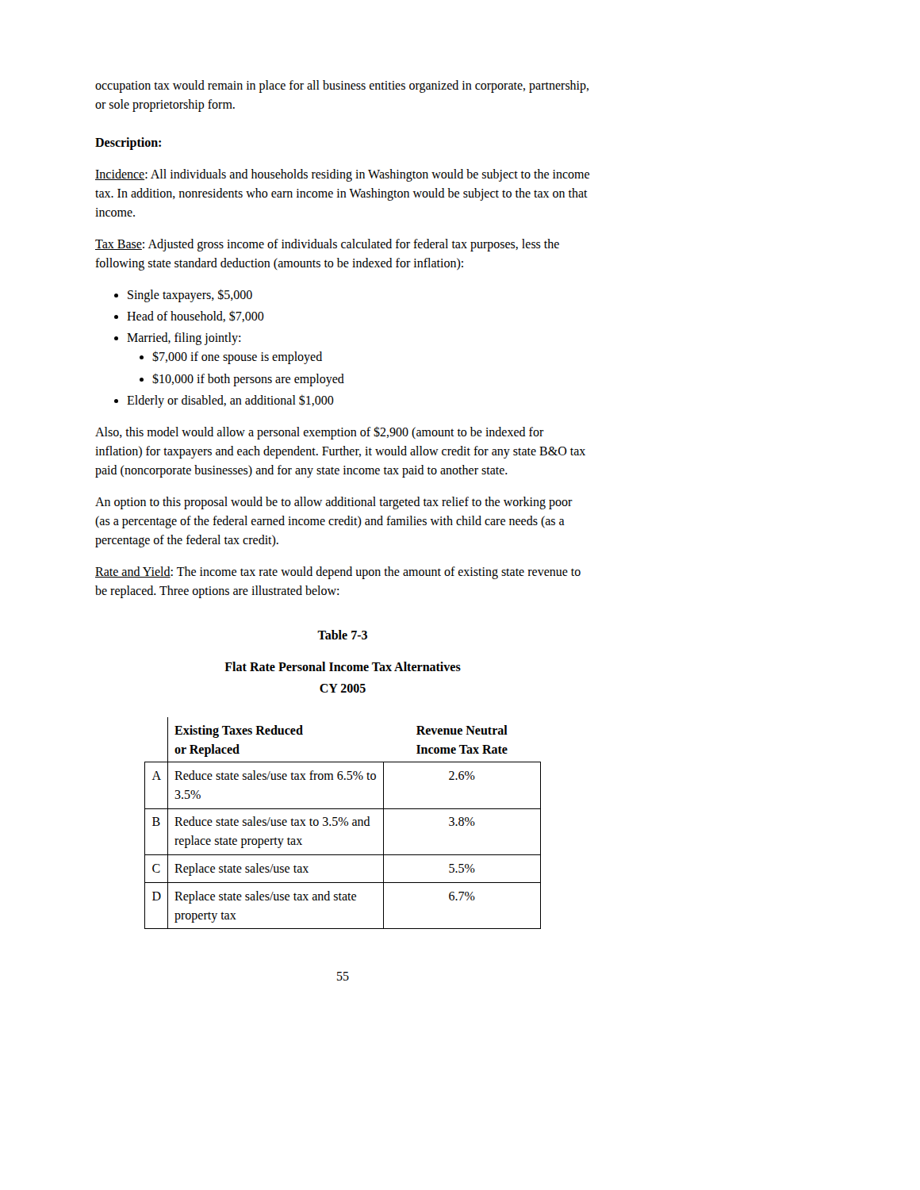occupation tax would remain in place for all business entities organized in corporate, partnership, or sole proprietorship form.
Description:
Incidence: All individuals and households residing in Washington would be subject to the income tax. In addition, nonresidents who earn income in Washington would be subject to the tax on that income.
Tax Base: Adjusted gross income of individuals calculated for federal tax purposes, less the following state standard deduction (amounts to be indexed for inflation):
Single taxpayers, $5,000
Head of household, $7,000
Married, filing jointly:
$7,000 if one spouse is employed
$10,000 if both persons are employed
Elderly or disabled, an additional $1,000
Also, this model would allow a personal exemption of $2,900 (amount to be indexed for inflation) for taxpayers and each dependent. Further, it would allow credit for any state B&O tax paid (noncorporate businesses) and for any state income tax paid to another state.
An option to this proposal would be to allow additional targeted tax relief to the working poor (as a percentage of the federal earned income credit) and families with child care needs (as a percentage of the federal tax credit).
Rate and Yield: The income tax rate would depend upon the amount of existing state revenue to be replaced. Three options are illustrated below:
Table 7-3
Flat Rate Personal Income Tax Alternatives
CY 2005
| | Existing Taxes Reduced or Replaced | Revenue Neutral Income Tax Rate |
| --- | --- | --- |
| A | Reduce state sales/use tax from 6.5% to 3.5% | 2.6% |
| B | Reduce state sales/use tax to 3.5% and replace state property tax | 3.8% |
| C | Replace state sales/use tax | 5.5% |
| D | Replace state sales/use tax and state property tax | 6.7% |
55